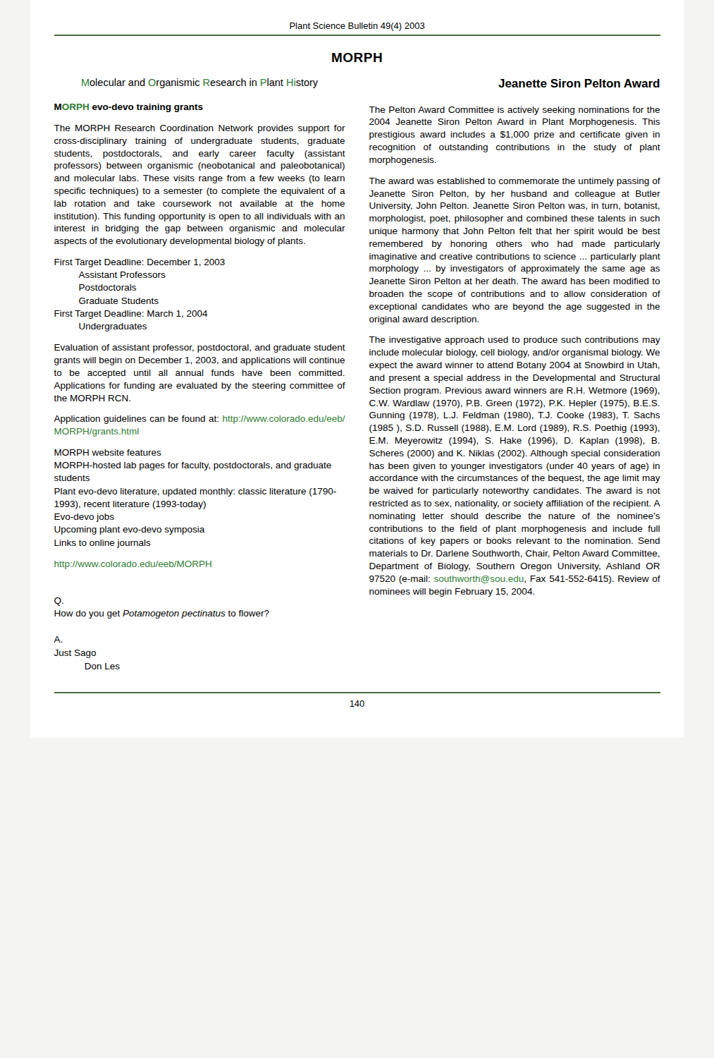Plant Science Bulletin 49(4) 2003
MORPH
Molecular and Organismic Research in Plant History
MORPH evo-devo training grants
The MORPH Research Coordination Network provides support for cross-disciplinary training of undergraduate students, graduate students, postdoctorals, and early career faculty (assistant professors) between organismic (neobotanical and paleobotanical) and molecular labs. These visits range from a few weeks (to learn specific techniques) to a semester (to complete the equivalent of a lab rotation and take coursework not available at the home institution). This funding opportunity is open to all individuals with an interest in bridging the gap between organismic and molecular aspects of the evolutionary developmental biology of plants.
First Target Deadline: December 1, 2003 Assistant Professors Postdoctorals Graduate Students First Target Deadline: March 1, 2004 Undergraduates
Evaluation of assistant professor, postdoctoral, and graduate student grants will begin on December 1, 2003, and applications will continue to be accepted until all annual funds have been committed. Applications for funding are evaluated by the steering committee of the MORPH RCN.
Application guidelines can be found at: http://www.colorado.edu/eeb/MORPH/grants.html
MORPH website features
MORPH-hosted lab pages for faculty, postdoctorals, and graduate students
Plant evo-devo literature, updated monthly: classic literature (1790-1993), recent literature (1993-today)
Evo-devo jobs
Upcoming plant evo-devo symposia
Links to online journals
http://www.colorado.edu/eeb/MORPH
Q.
How do you get Potamogeton pectinatus to flower?
A.
Just Sago
Don Les
Jeanette Siron Pelton Award
The Pelton Award Committee is actively seeking nominations for the 2004 Jeanette Siron Pelton Award in Plant Morphogenesis. This prestigious award includes a $1,000 prize and certificate given in recognition of outstanding contributions in the study of plant morphogenesis.
The award was established to commemorate the untimely passing of Jeanette Siron Pelton, by her husband and colleague at Butler University, John Pelton. Jeanette Siron Pelton was, in turn, botanist, morphologist, poet, philosopher and combined these talents in such unique harmony that John Pelton felt that her spirit would be best remembered by honoring others who had made particularly imaginative and creative contributions to science ... particularly plant morphology ... by investigators of approximately the same age as Jeanette Siron Pelton at her death. The award has been modified to broaden the scope of contributions and to allow consideration of exceptional candidates who are beyond the age suggested in the original award description.
The investigative approach used to produce such contributions may include molecular biology, cell biology, and/or organismal biology. We expect the award winner to attend Botany 2004 at Snowbird in Utah, and present a special address in the Developmental and Structural Section program. Previous award winners are R.H. Wetmore (1969), C.W. Wardlaw (1970), P.B. Green (1972), P.K. Hepler (1975), B.E.S. Gunning (1978), L.J. Feldman (1980), T.J. Cooke (1983), T. Sachs (1985 ), S.D. Russell (1988), E.M. Lord (1989), R.S. Poethig (1993), E.M. Meyerowitz (1994), S. Hake (1996), D. Kaplan (1998), B. Scheres (2000) and K. Niklas (2002). Although special consideration has been given to younger investigators (under 40 years of age) in accordance with the circumstances of the bequest, the age limit may be waived for particularly noteworthy candidates. The award is not restricted as to sex, nationality, or society affiliation of the recipient. A nominating letter should describe the nature of the nominee’s contributions to the field of plant morphogenesis and include full citations of key papers or books relevant to the nomination. Send materials to Dr. Darlene Southworth, Chair, Pelton Award Committee, Department of Biology, Southern Oregon University, Ashland OR 97520 (e-mail: southworth@sou.edu, Fax 541-552-6415). Review of nominees will begin February 15, 2004.
140